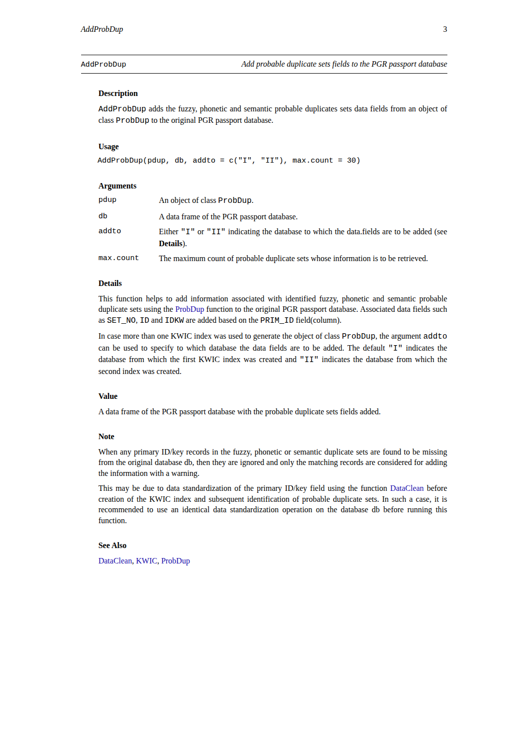AddProbDup 3
AddProbDup Add probable duplicate sets fields to the PGR passport database
Description
AddProbDup adds the fuzzy, phonetic and semantic probable duplicates sets data fields from an object of class ProbDup to the original PGR passport database.
Usage
AddProbDup(pdup, db, addto = c("I", "II"), max.count = 30)
Arguments
pdup
An object of class ProbDup.
db
A data frame of the PGR passport database.
addto
Either "I" or "II" indicating the database to which the data.fields are to be added (see Details).
max.count
The maximum count of probable duplicate sets whose information is to be retrieved.
Details
This function helps to add information associated with identified fuzzy, phonetic and semantic probable duplicate sets using the ProbDup function to the original PGR passport database. Associated data fields such as SET_NO, ID and IDKW are added based on the PRIM_ID field(column).
In case more than one KWIC index was used to generate the object of class ProbDup, the argument addto can be used to specify to which database the data fields are to be added. The default "I" indicates the database from which the first KWIC index was created and "II" indicates the database from which the second index was created.
Value
A data frame of the PGR passport database with the probable duplicate sets fields added.
Note
When any primary ID/key records in the fuzzy, phonetic or semantic duplicate sets are found to be missing from the original database db, then they are ignored and only the matching records are considered for adding the information with a warning.
This may be due to data standardization of the primary ID/key field using the function DataClean before creation of the KWIC index and subsequent identification of probable duplicate sets. In such a case, it is recommended to use an identical data standardization operation on the database db before running this function.
See Also
DataClean, KWIC, ProbDup